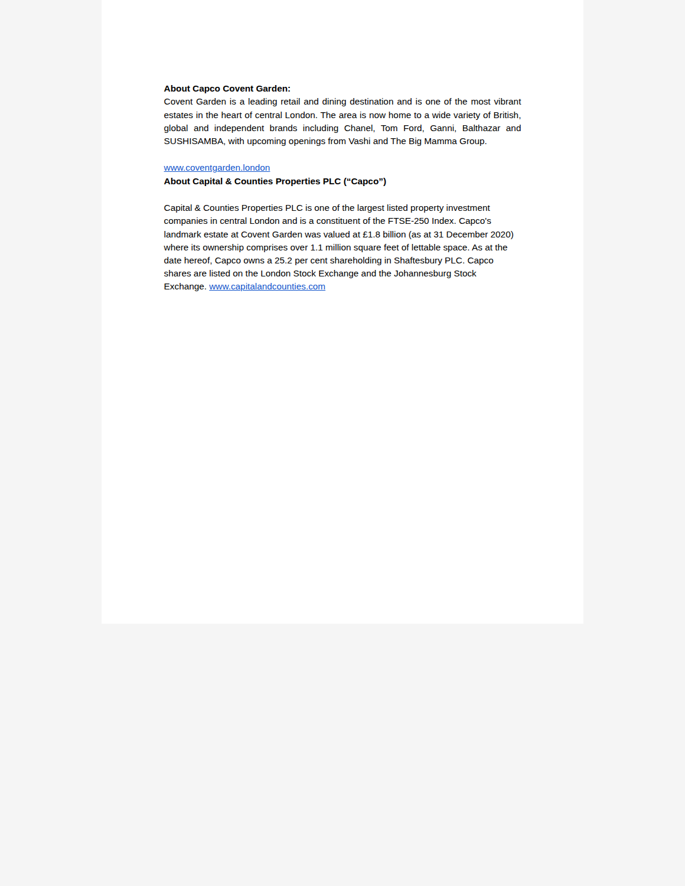About Capco Covent Garden:
Covent Garden is a leading retail and dining destination and is one of the most vibrant estates in the heart of central London. The area is now home to a wide variety of British, global and independent brands including Chanel, Tom Ford, Ganni, Balthazar and SUSHISAMBA, with upcoming openings from Vashi and The Big Mamma Group.
www.coventgarden.london
About Capital & Counties Properties PLC (“Capco”)
Capital & Counties Properties PLC is one of the largest listed property investment companies in central London and is a constituent of the FTSE-250 Index. Capco's landmark estate at Covent Garden was valued at £1.8 billion (as at 31 December 2020) where its ownership comprises over 1.1 million square feet of lettable space. As at the date hereof, Capco owns a 25.2 per cent shareholding in Shaftesbury PLC. Capco shares are listed on the London Stock Exchange and the Johannesburg Stock Exchange. www.capitalandcounties.com